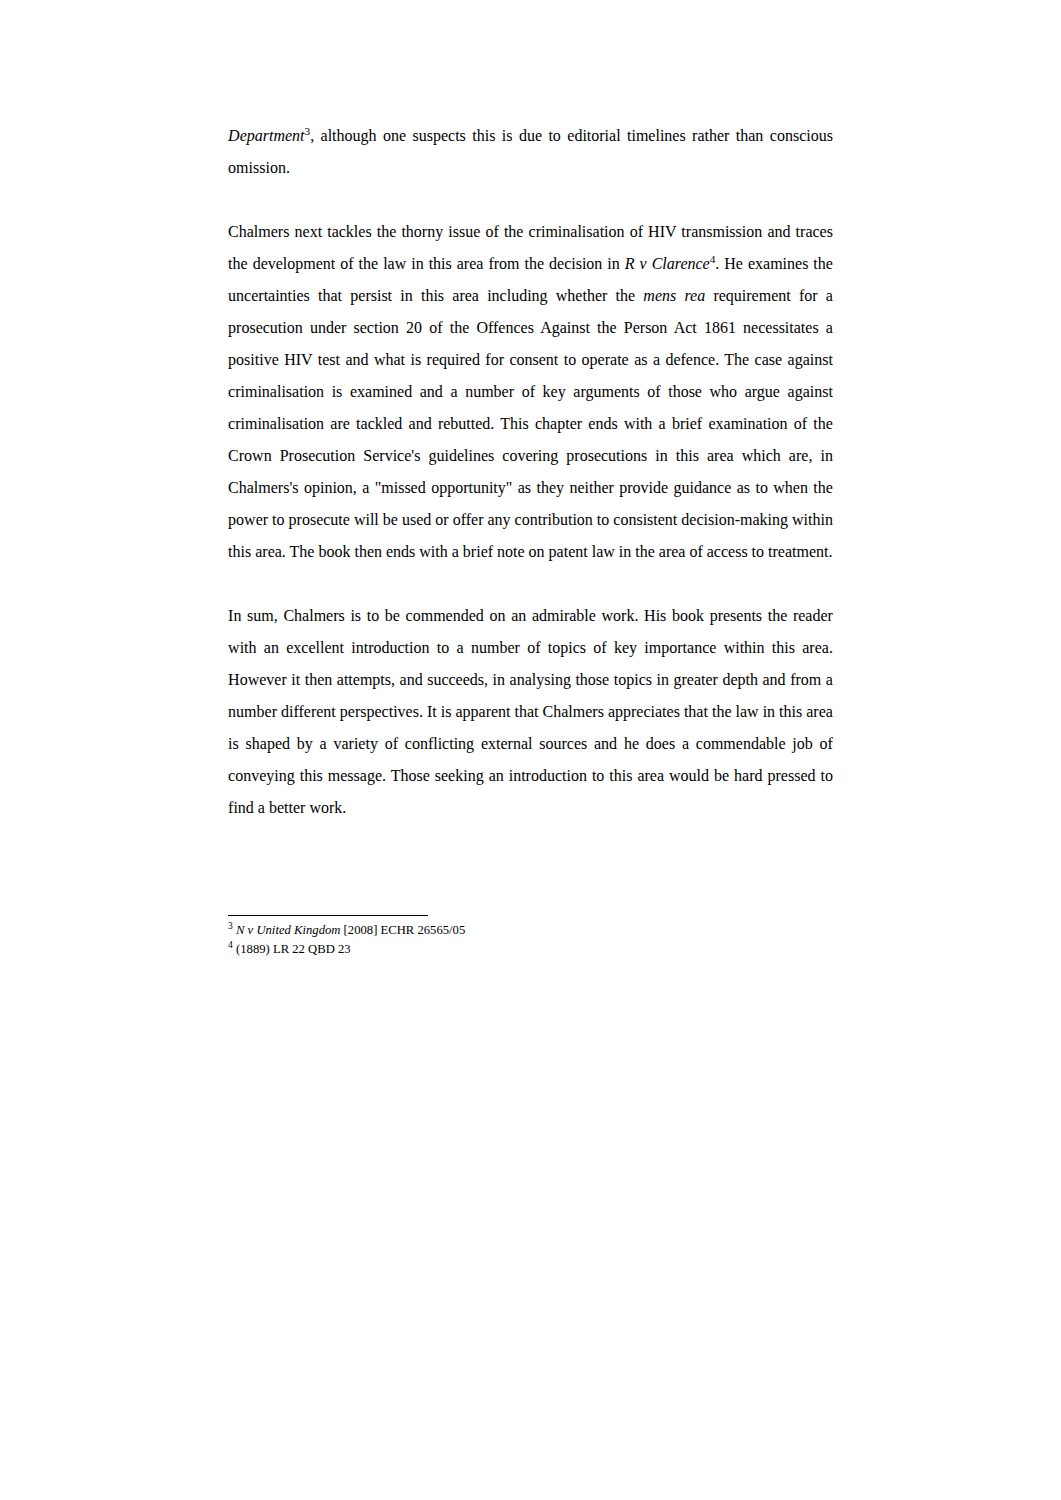Department3, although one suspects this is due to editorial timelines rather than conscious omission.
Chalmers next tackles the thorny issue of the criminalisation of HIV transmission and traces the development of the law in this area from the decision in R v Clarence4. He examines the uncertainties that persist in this area including whether the mens rea requirement for a prosecution under section 20 of the Offences Against the Person Act 1861 necessitates a positive HIV test and what is required for consent to operate as a defence. The case against criminalisation is examined and a number of key arguments of those who argue against criminalisation are tackled and rebutted. This chapter ends with a brief examination of the Crown Prosecution Service's guidelines covering prosecutions in this area which are, in Chalmers's opinion, a "missed opportunity" as they neither provide guidance as to when the power to prosecute will be used or offer any contribution to consistent decision-making within this area. The book then ends with a brief note on patent law in the area of access to treatment.
In sum, Chalmers is to be commended on an admirable work. His book presents the reader with an excellent introduction to a number of topics of key importance within this area. However it then attempts, and succeeds, in analysing those topics in greater depth and from a number different perspectives. It is apparent that Chalmers appreciates that the law in this area is shaped by a variety of conflicting external sources and he does a commendable job of conveying this message. Those seeking an introduction to this area would be hard pressed to find a better work.
3 N v United Kingdom [2008] ECHR 26565/05
4 (1889) LR 22 QBD 23